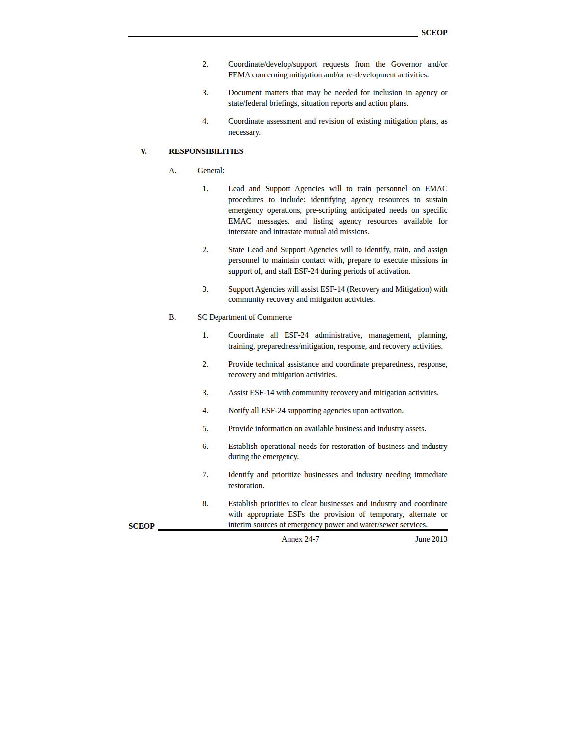SCEOP
2.
Coordinate/develop/support requests from the Governor and/or FEMA concerning mitigation and/or re-development activities.
3.
Document matters that may be needed for inclusion in agency or state/federal briefings, situation reports and action plans.
4.
Coordinate assessment and revision of existing mitigation plans, as necessary.
V.
RESPONSIBILITIES
A.
General:
1.
Lead and Support Agencies will to train personnel on EMAC procedures to include: identifying agency resources to sustain emergency operations, pre-scripting anticipated needs on specific EMAC messages, and listing agency resources available for interstate and intrastate mutual aid missions.
2.
State Lead and Support Agencies will to identify, train, and assign personnel to maintain contact with, prepare to execute missions in support of, and staff ESF-24 during periods of activation.
3.
Support Agencies will assist ESF-14 (Recovery and Mitigation) with community recovery and mitigation activities.
B.
SC Department of Commerce
1.
Coordinate all ESF-24 administrative, management, planning, training, preparedness/mitigation, response, and recovery activities.
2.
Provide technical assistance and coordinate preparedness, response, recovery and mitigation activities.
3.
Assist ESF-14 with community recovery and mitigation activities.
4.
Notify all ESF-24 supporting agencies upon activation.
5.
Provide information on available business and industry assets.
6.
Establish operational needs for restoration of business and industry during the emergency.
7.
Identify and prioritize businesses and industry needing immediate restoration.
8.
Establish priorities to clear businesses and industry and coordinate with appropriate ESFs the provision of temporary, alternate or interim sources of emergency power and water/sewer services.
SCEOP
Annex 24-7
June 2013